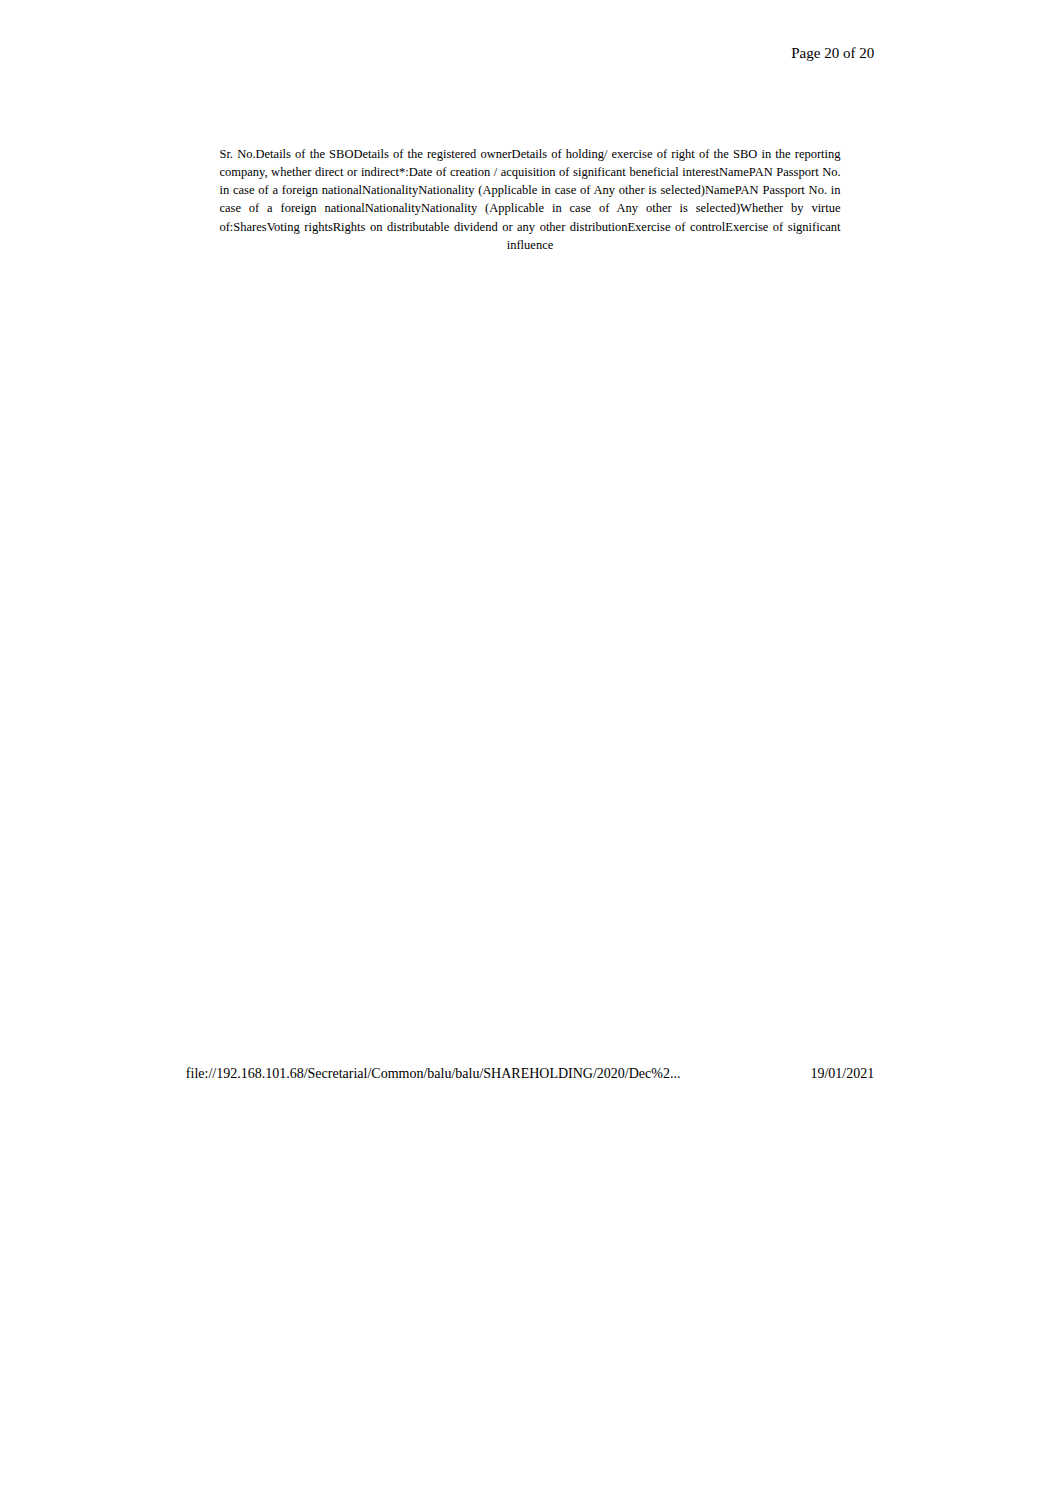Page 20 of 20
Sr. No.Details of the SBODetails of the registered ownerDetails of holding/ exercise of right of the SBO in the reporting company, whether direct or indirect*:Date of creation / acquisition of significant beneficial interestNamePAN Passport No. in case of a foreign nationalNationalityNationality (Applicable in case of Any other is selected)NamePAN Passport No. in case of a foreign nationalNationalityNationality (Applicable in case of Any other is selected)Whether by virtue of:SharesVoting rightsRights on distributable dividend or any other distributionExercise of controlExercise of significant influence
file://192.168.101.68/Secretarial/Common/balu/balu/SHAREHOLDING/2020/Dec%2... 19/01/2021